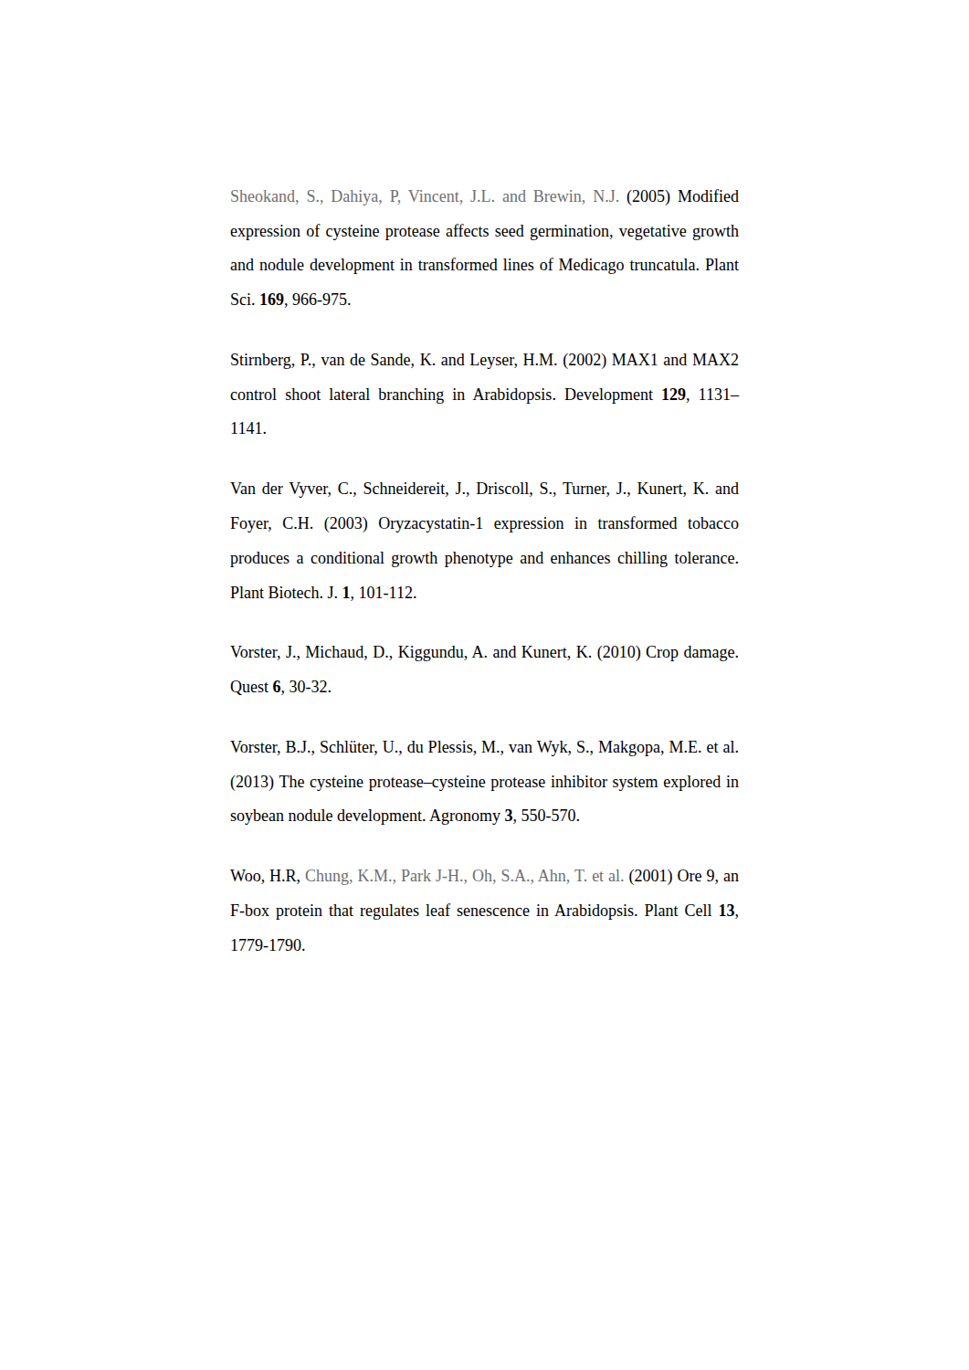Sheokand, S., Dahiya, P, Vincent, J.L. and Brewin, N.J. (2005) Modified expression of cysteine protease affects seed germination, vegetative growth and nodule development in transformed lines of Medicago truncatula. Plant Sci. 169, 966-975.
Stirnberg, P., van de Sande, K. and Leyser, H.M. (2002) MAX1 and MAX2 control shoot lateral branching in Arabidopsis. Development 129, 1131–1141.
Van der Vyver, C., Schneidereit, J., Driscoll, S., Turner, J., Kunert, K. and Foyer, C.H. (2003) Oryzacystatin-1 expression in transformed tobacco produces a conditional growth phenotype and enhances chilling tolerance. Plant Biotech. J. 1, 101-112.
Vorster, J., Michaud, D., Kiggundu, A. and Kunert, K. (2010) Crop damage. Quest 6, 30-32.
Vorster, B.J., Schlüter, U., du Plessis, M., van Wyk, S., Makgopa, M.E. et al. (2013) The cysteine protease–cysteine protease inhibitor system explored in soybean nodule development. Agronomy 3, 550-570.
Woo, H.R, Chung, K.M., Park J-H., Oh, S.A., Ahn, T. et al. (2001) Ore 9, an F-box protein that regulates leaf senescence in Arabidopsis. Plant Cell 13, 1779-1790.